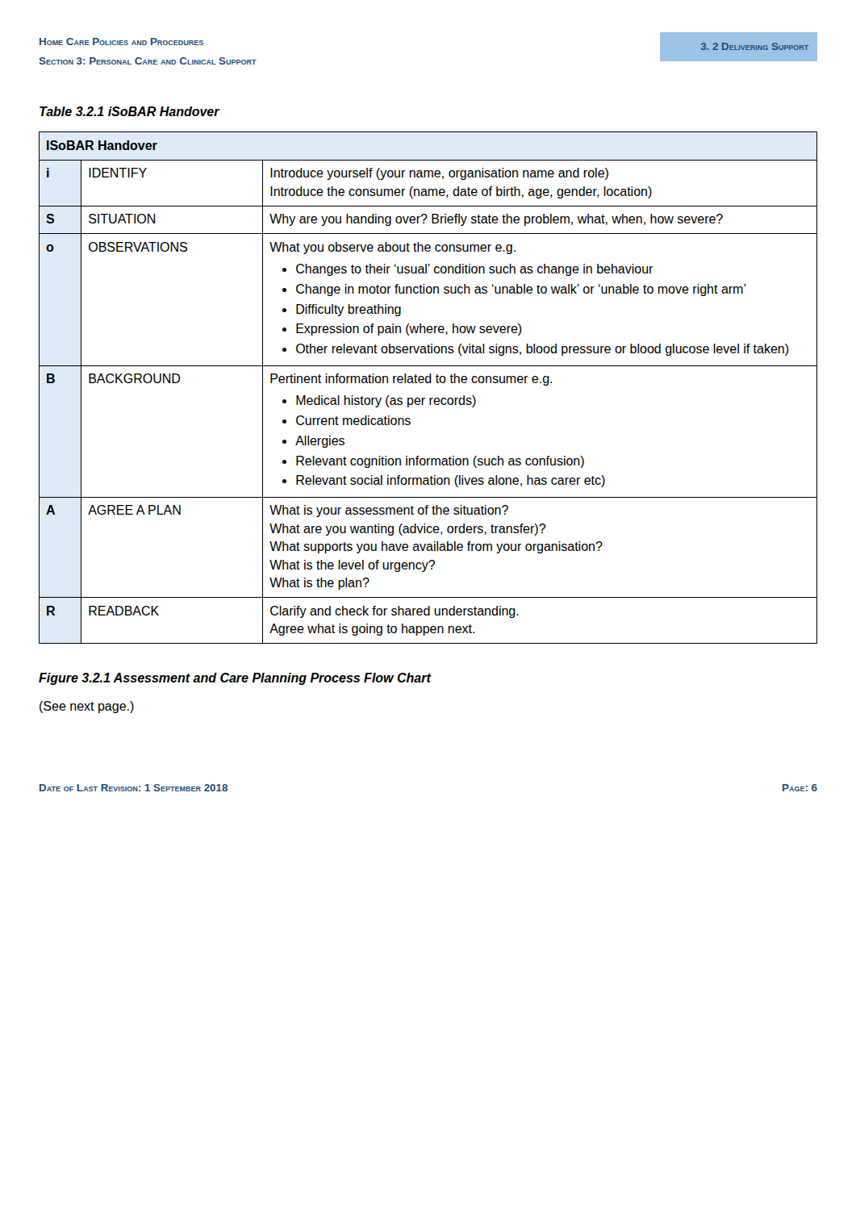Home Care Policies and Procedures
Section 3: Personal Care and Clinical Support
3. 2 Delivering Support
Table 3.2.1 iSoBAR Handover
| ISoBAR Handover |
| --- |
| i | IDENTIFY | Introduce yourself (your name, organisation name and role) Introduce the consumer (name, date of birth, age, gender, location) |
| S | SITUATION | Why are you handing over? Briefly state the problem, what, when, how severe? |
| o | OBSERVATIONS | What you observe about the consumer e.g. Changes to their ‘usual’ condition such as change in behaviour Change in motor function such as ‘unable to walk’ or ‘unable to move right arm’ Difficulty breathing Expression of pain (where, how severe) Other relevant observations (vital signs, blood pressure or blood glucose level if taken) |
| B | BACKGROUND | Pertinent information related to the consumer e.g. Medical history (as per records) Current medications Allergies Relevant cognition information (such as confusion) Relevant social information (lives alone, has carer etc) |
| A | AGREE A PLAN | What is your assessment of the situation? What are you wanting (advice, orders, transfer)? What supports you have available from your organisation? What is the level of urgency? What is the plan? |
| R | READBACK | Clarify and check for shared understanding. Agree what is going to happen next. |
Figure 3.2.1 Assessment and Care Planning Process Flow Chart
(See next page.)
Date of Last Revision: 1 September 2018
Page: 6